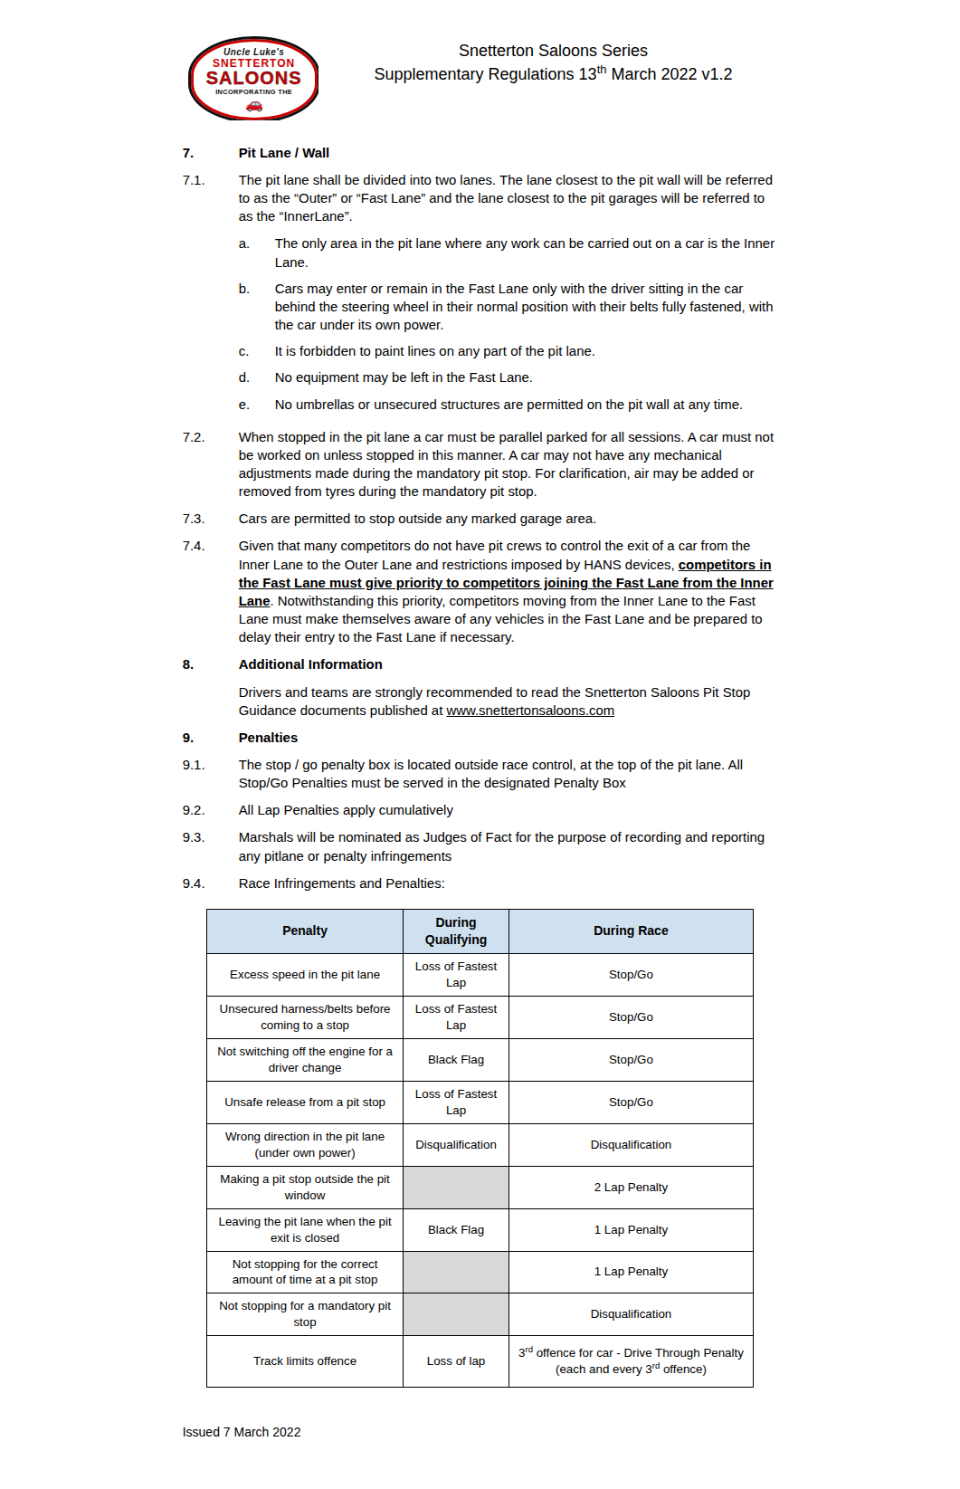Uncle Luke's
SNETTERTON
SALOONS
INCORPORATING THE
🚗
Snetterton Saloons Series
Supplementary Regulations 13th March 2022 v1.2
7.
Pit Lane / Wall
7.1.
The pit lane shall be divided into two lanes. The lane closest to the pit wall will be referred to as the “Outer” or “Fast Lane” and the lane closest to the pit garages will be referred to as the “InnerLane”.
a.
The only area in the pit lane where any work can be carried out on a car is the Inner Lane.
b.
Cars may enter or remain in the Fast Lane only with the driver sitting in the car behind the steering wheel in their normal position with their belts fully fastened, with the car under its own power.
c.
It is forbidden to paint lines on any part of the pit lane.
d.
No equipment may be left in the Fast Lane.
e.
No umbrellas or unsecured structures are permitted on the pit wall at any time.
7.2.
When stopped in the pit lane a car must be parallel parked for all sessions. A car must not be worked on unless stopped in this manner. A car may not have any mechanical adjustments made during the mandatory pit stop. For clarification, air may be added or removed from tyres during the mandatory pit stop.
7.3.
Cars are permitted to stop outside any marked garage area.
7.4.
Given that many competitors do not have pit crews to control the exit of a car from the Inner Lane to the Outer Lane and restrictions imposed by HANS devices, competitors in the Fast Lane must give priority to competitors joining the Fast Lane from the Inner Lane. Notwithstanding this priority, competitors moving from the Inner Lane to the Fast Lane must make themselves aware of any vehicles in the Fast Lane and be prepared to delay their entry to the Fast Lane if necessary.
8.
Additional Information
Drivers and teams are strongly recommended to read the Snetterton Saloons Pit Stop Guidance documents published at www.snettertonsaloons.com
9.
Penalties
9.1.
The stop / go penalty box is located outside race control, at the top of the pit lane. All Stop/Go Penalties must be served in the designated Penalty Box
9.2.
All Lap Penalties apply cumulatively
9.3.
Marshals will be nominated as Judges of Fact for the purpose of recording and reporting any pitlane or penalty infringements
9.4.
Race Infringements and Penalties:
| Penalty | During Qualifying | During Race |
| --- | --- | --- |
| Excess speed in the pit lane | Loss of Fastest Lap | Stop/Go |
| Unsecured harness/belts before coming to a stop | Loss of Fastest Lap | Stop/Go |
| Not switching off the engine for a driver change | Black Flag | Stop/Go |
| Unsafe release from a pit stop | Loss of Fastest Lap | Stop/Go |
| Wrong direction in the pit lane (under own power) | Disqualification | Disqualification |
| Making a pit stop outside the pit window | | 2 Lap Penalty |
| Leaving the pit lane when the pit exit is closed | Black Flag | 1 Lap Penalty |
| Not stopping for the correct amount of time at a pit stop | | 1 Lap Penalty |
| Not stopping for a mandatory pit stop | | Disqualification |
| Track limits offence | Loss of lap | 3 rd offence for car - Drive Through Penalty (each and every 3 rd offence) |
Issued 7 March 2022